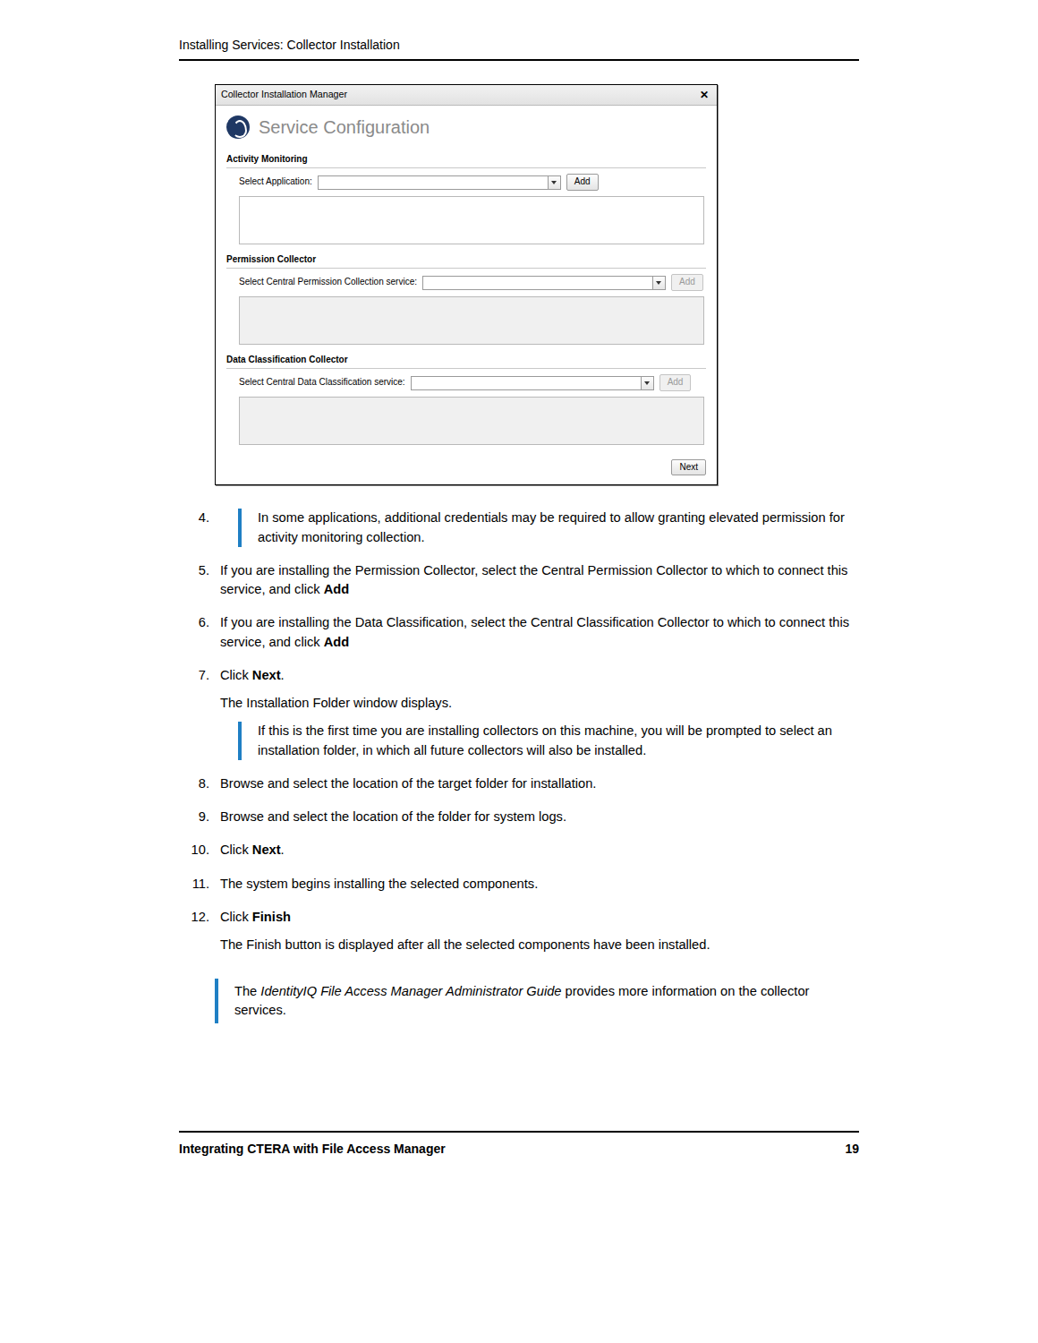Installing Services: Collector Installation
Collector Installation Manager ✕
Service Configuration
Activity Monitoring
Select Application:
Add
Permission Collector
Select Central Permission Collection service:
Add
Data Classification Collector
Select Central Data Classification service:
Add
Next
In some applications, additional credentials may be required to allow granting elevated permission for activity monitoring collection.
If you are installing the Permission Collector, select the Central Permission Collector to which to connect this service, and click Add
If you are installing the Data Classification, select the Central Classification Collector to which to connect this service, and click Add
Click Next.
The Installation Folder window displays.
If this is the first time you are installing collectors on this machine, you will be prompted to select an installation folder, in which all future collectors will also be installed.
Browse and select the location of the target folder for installation.
Browse and select the location of the folder for system logs.
Click Next.
The system begins installing the selected components.
Click Finish
The Finish button is displayed after all the selected components have been installed.
The IdentityIQ File Access Manager Administrator Guide provides more information on the collector services.
Integrating CTERA with File Access Manager 19